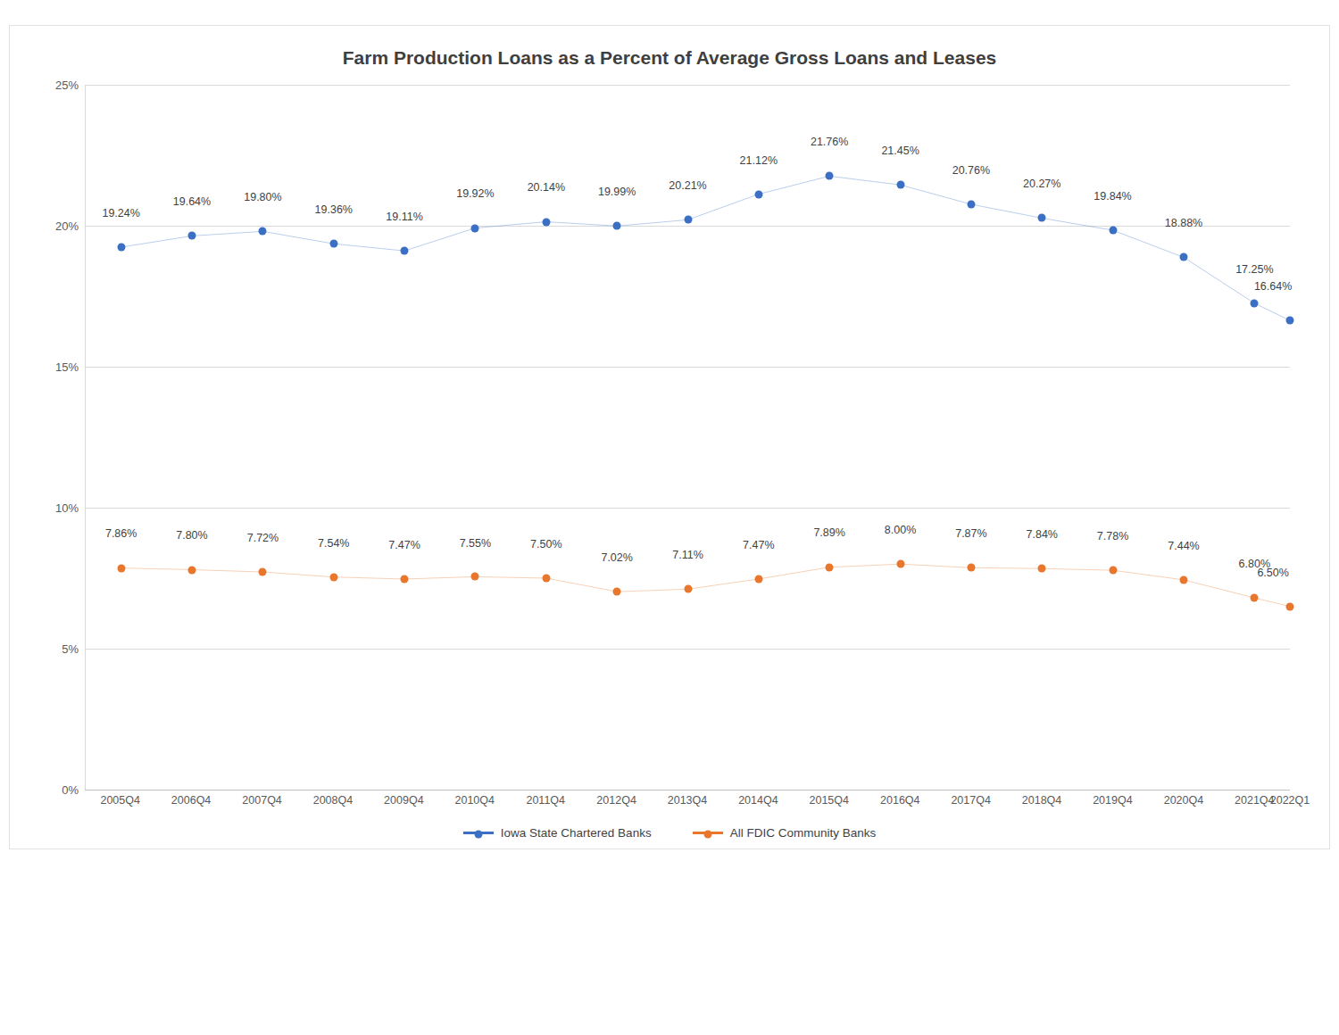Farm Production Loans as a Percent of Average Gross Loans and Leases
25%
20%
15%
10%
5%
0%
19.24%
19.64%
19.80%
19.36%
19.11%
19.92%
20.14%
19.99%
20.21%
21.12%
21.76%
21.45%
20.76%
20.27%
19.84%
18.88%
17.25%
16.64%
7.86%
7.80%
7.72%
7.54%
7.47%
7.55%
7.50%
7.02%
7.11%
7.47%
7.89%
8.00%
7.87%
7.84%
7.78%
7.44%
6.80%
6.50%
2005Q4
2006Q4
2007Q4
2008Q4
2009Q4
2010Q4
2011Q4
2012Q4
2013Q4
2014Q4
2015Q4
2016Q4
2017Q4
2018Q4
2019Q4
2020Q4
2021Q4
2022Q1
Iowa State Chartered Banks
All FDIC Community Banks